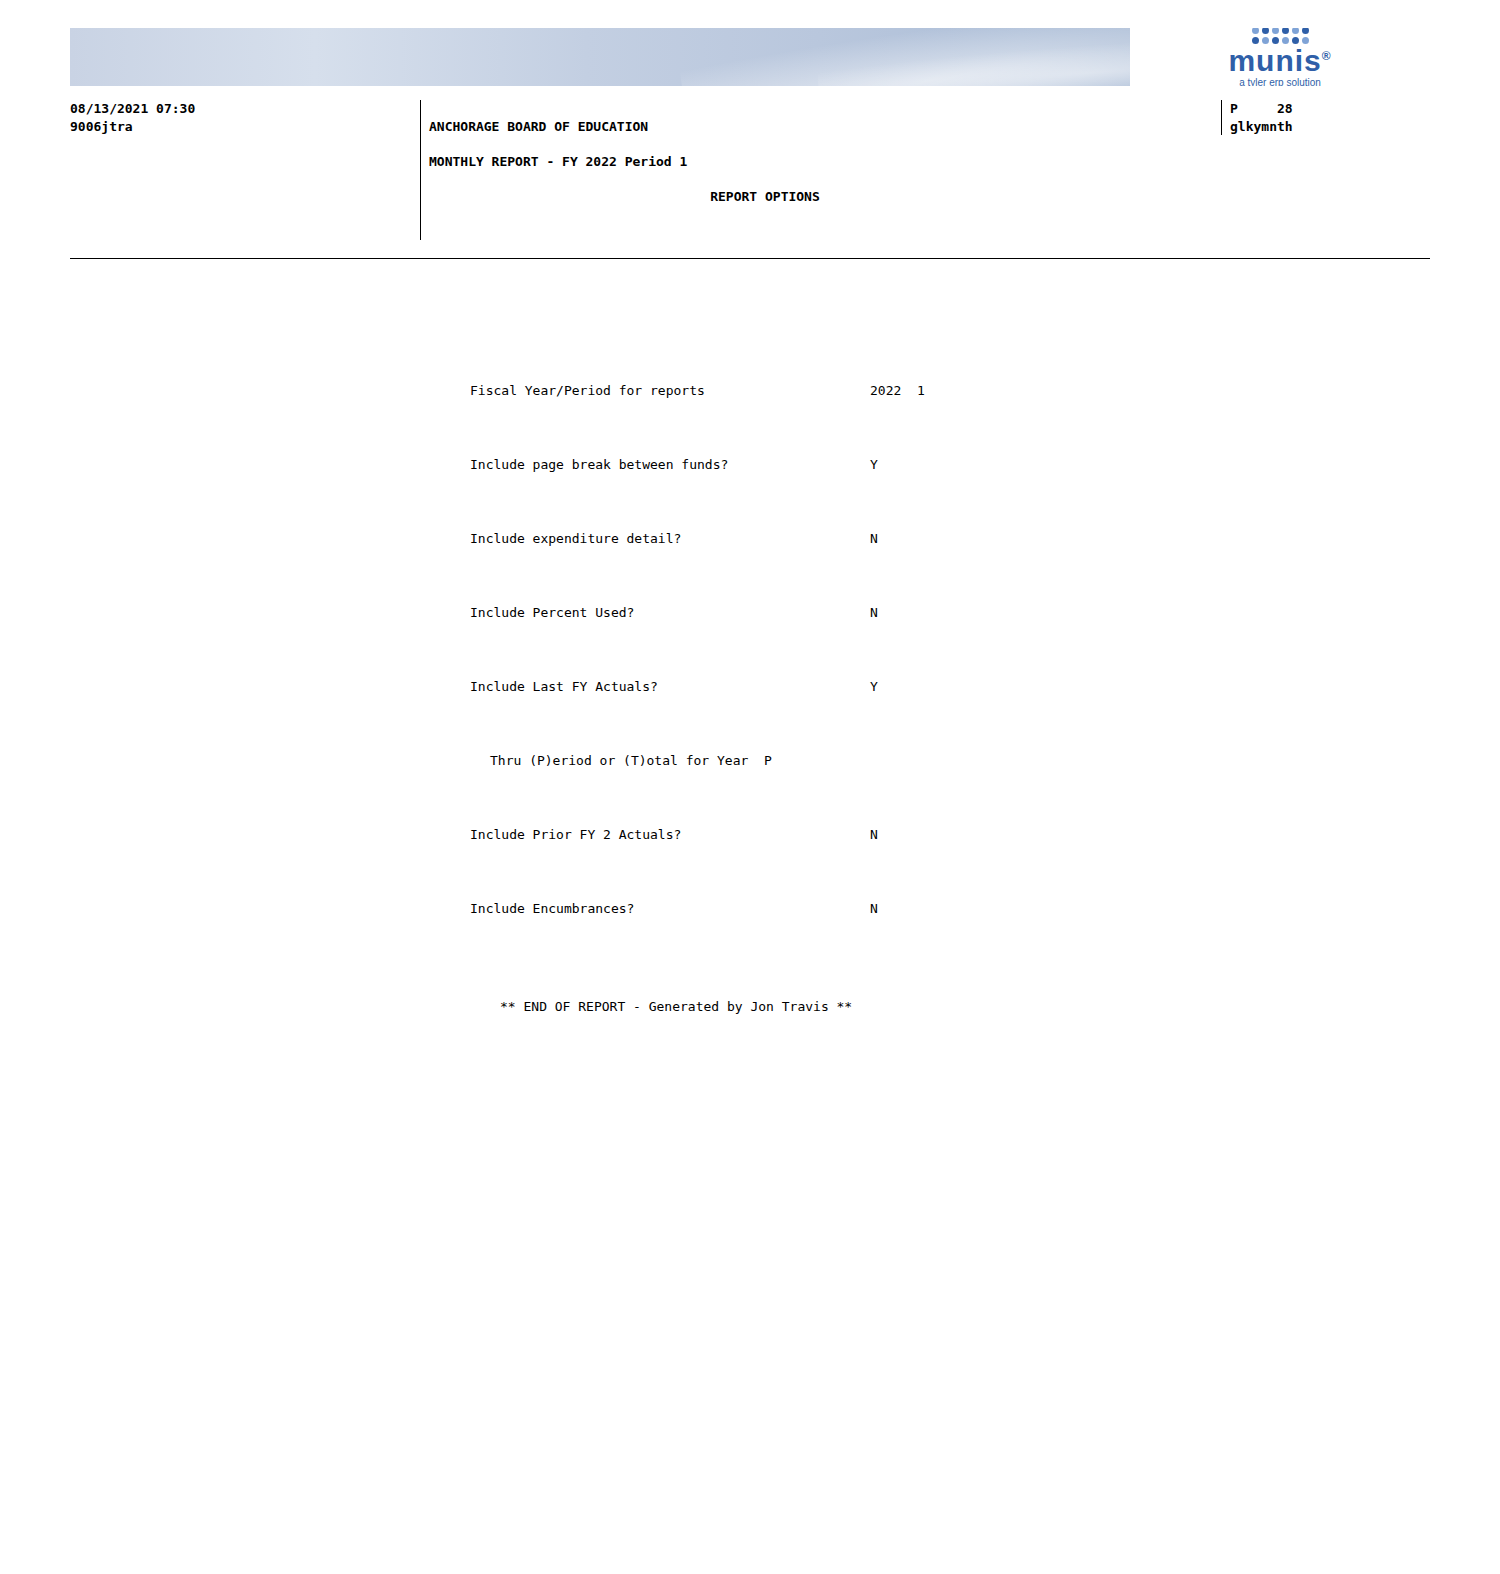munis®
a tyler erp solution
08/13/2021 07:30 9006jtra
ANCHORAGE BOARD OF EDUCATION
MONTHLY REPORT - FY 2022 Period 1
REPORT OPTIONS
P 28 glkymnth
Fiscal Year/Period for reports 2022 1
Include page break between funds?Y
Include expenditure detail?N
Include Percent Used?N
Include Last FY Actuals?Y
Thru (P)eriod or (T)otal for Year P
Include Prior FY 2 Actuals?N
Include Encumbrances?N
** END OF REPORT - Generated by Jon Travis **